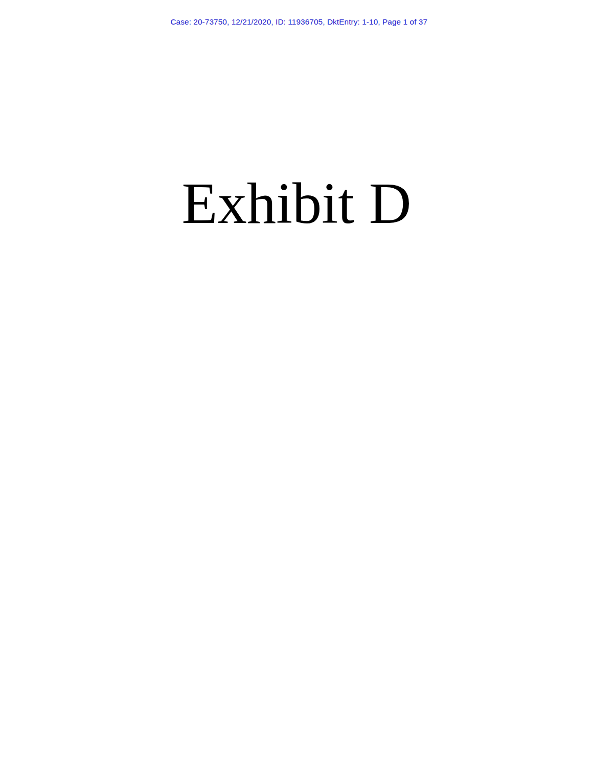Case: 20-73750, 12/21/2020, ID: 11936705, DktEntry: 1-10, Page 1 of 37
Exhibit D